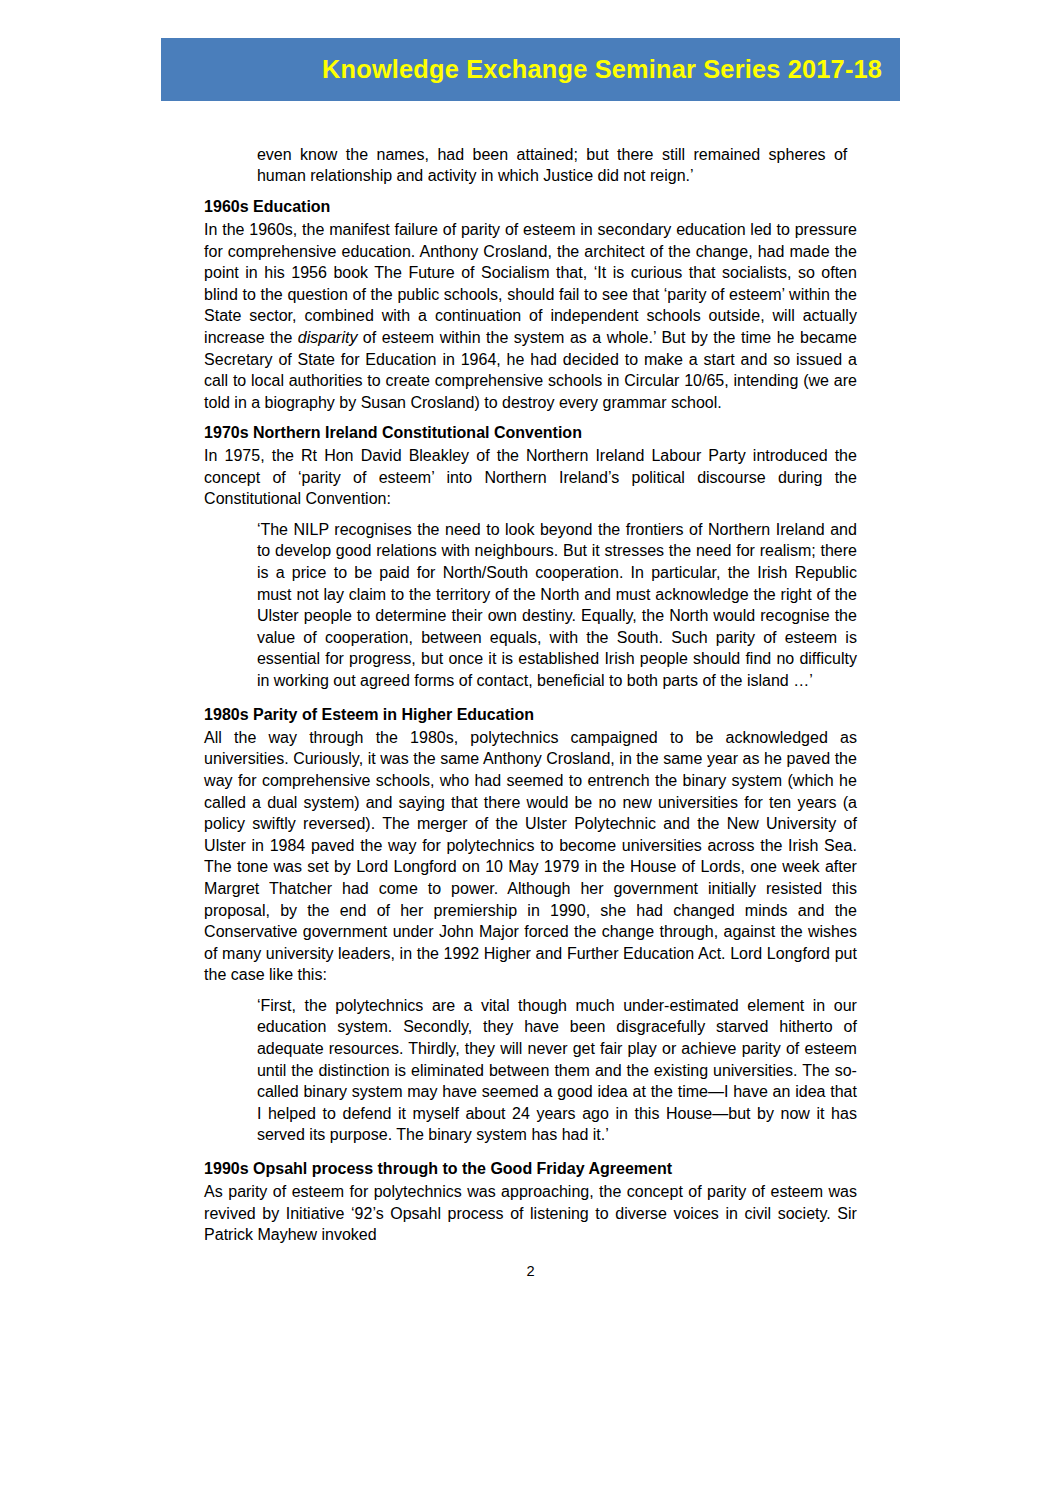Knowledge Exchange Seminar Series 2017-18
even know the names, had been attained; but there still remained spheres of human relationship and activity in which Justice did not reign.’
1960s Education
In the 1960s, the manifest failure of parity of esteem in secondary education led to pressure for comprehensive education. Anthony Crosland, the architect of the change, had made the point in his 1956 book The Future of Socialism that, ‘It is curious that socialists, so often blind to the question of the public schools, should fail to see that ‘parity of esteem’ within the State sector, combined with a continuation of independent schools outside, will actually increase the disparity of esteem within the system as a whole.’ But by the time he became Secretary of State for Education in 1964, he had decided to make a start and so issued a call to local authorities to create comprehensive schools in Circular 10/65, intending (we are told in a biography by Susan Crosland) to destroy every grammar school.
1970s Northern Ireland Constitutional Convention
In 1975, the Rt Hon David Bleakley of the Northern Ireland Labour Party introduced the concept of ‘parity of esteem’ into Northern Ireland’s political discourse during the Constitutional Convention:
‘The NILP recognises the need to look beyond the frontiers of Northern Ireland and to develop good relations with neighbours. But it stresses the need for realism; there is a price to be paid for North/South cooperation. In particular, the Irish Republic must not lay claim to the territory of the North and must acknowledge the right of the Ulster people to determine their own destiny. Equally, the North would recognise the value of cooperation, between equals, with the South. Such parity of esteem is essential for progress, but once it is established Irish people should find no difficulty in working out agreed forms of contact, beneficial to both parts of the island …’
1980s Parity of Esteem in Higher Education
All the way through the 1980s, polytechnics campaigned to be acknowledged as universities. Curiously, it was the same Anthony Crosland, in the same year as he paved the way for comprehensive schools, who had seemed to entrench the binary system (which he called a dual system) and saying that there would be no new universities for ten years (a policy swiftly reversed). The merger of the Ulster Polytechnic and the New University of Ulster in 1984 paved the way for polytechnics to become universities across the Irish Sea. The tone was set by Lord Longford on 10 May 1979 in the House of Lords, one week after Margret Thatcher had come to power. Although her government initially resisted this proposal, by the end of her premiership in 1990, she had changed minds and the Conservative government under John Major forced the change through, against the wishes of many university leaders, in the 1992 Higher and Further Education Act. Lord Longford put the case like this:
‘First, the polytechnics are a vital though much under-estimated element in our education system. Secondly, they have been disgracefully starved hitherto of adequate resources. Thirdly, they will never get fair play or achieve parity of esteem until the distinction is eliminated between them and the existing universities. The so-called binary system may have seemed a good idea at the time—I have an idea that I helped to defend it myself about 24 years ago in this House—but by now it has served its purpose. The binary system has had it.’
1990s Opsahl process through to the Good Friday Agreement
As parity of esteem for polytechnics was approaching, the concept of parity of esteem was revived by Initiative ‘92’s Opsahl process of listening to diverse voices in civil society. Sir Patrick Mayhew invoked
2